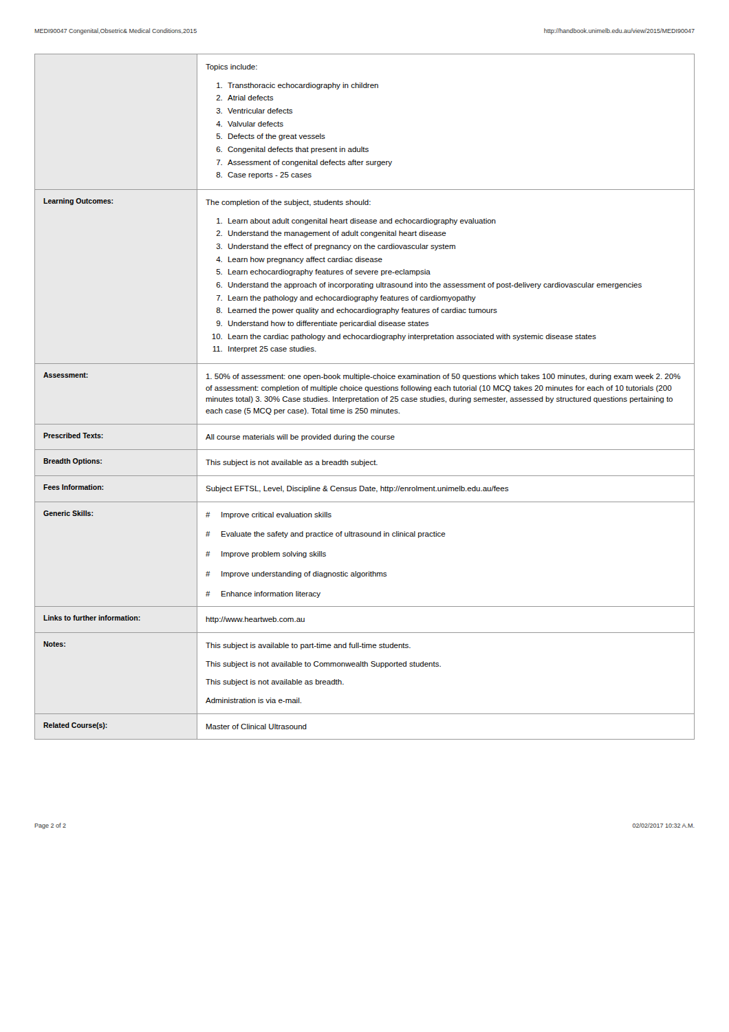MEDI90047 Congenital,Obsetric& Medical Conditions,2015 http://handbook.unimelb.edu.au/view/2015/MEDI90047
| | Topics include: Transthoracic echocardiography in children Atrial defects Ventricular defects Valvular defects Defects of the great vessels Congenital defects that present in adults Assessment of congenital defects after surgery Case reports - 25 cases |
| Learning Outcomes: | The completion of the subject, students should: Learn about adult congenital heart disease and echocardiography evaluation Understand the management of adult congenital heart disease Understand the effect of pregnancy on the cardiovascular system Learn how pregnancy affect cardiac disease Learn echocardiography features of severe pre-eclampsia Understand the approach of incorporating ultrasound into the assessment of post-delivery cardiovascular emergencies Learn the pathology and echocardiography features of cardiomyopathy Learned the power quality and echocardiography features of cardiac tumours Understand how to differentiate pericardial disease states Learn the cardiac pathology and echocardiography interpretation associated with systemic disease states Interpret 25 case studies. |
| Assessment: | 1. 50% of assessment: one open-book multiple-choice examination of 50 questions which takes 100 minutes, during exam week 2. 20% of assessment: completion of multiple choice questions following each tutorial (10 MCQ takes 20 minutes for each of 10 tutorials (200 minutes total) 3. 30% Case studies. Interpretation of 25 case studies, during semester, assessed by structured questions pertaining to each case (5 MCQ per case). Total time is 250 minutes. |
| Prescribed Texts: | All course materials will be provided during the course |
| Breadth Options: | This subject is not available as a breadth subject. |
| Fees Information: | Subject EFTSL, Level, Discipline & Census Date, http://enrolment.unimelb.edu.au/fees |
| Generic Skills: | Improve critical evaluation skills Evaluate the safety and practice of ultrasound in clinical practice Improve problem solving skills Improve understanding of diagnostic algorithms Enhance information literacy |
| Links to further information: | http://www.heartweb.com.au |
| Notes: | This subject is available to part-time and full-time students. This subject is not available to Commonwealth Supported students. This subject is not available as breadth. Administration is via e-mail. |
| Related Course(s): | Master of Clinical Ultrasound |
Page 2 of 2 02/02/2017 10:32 A.M.